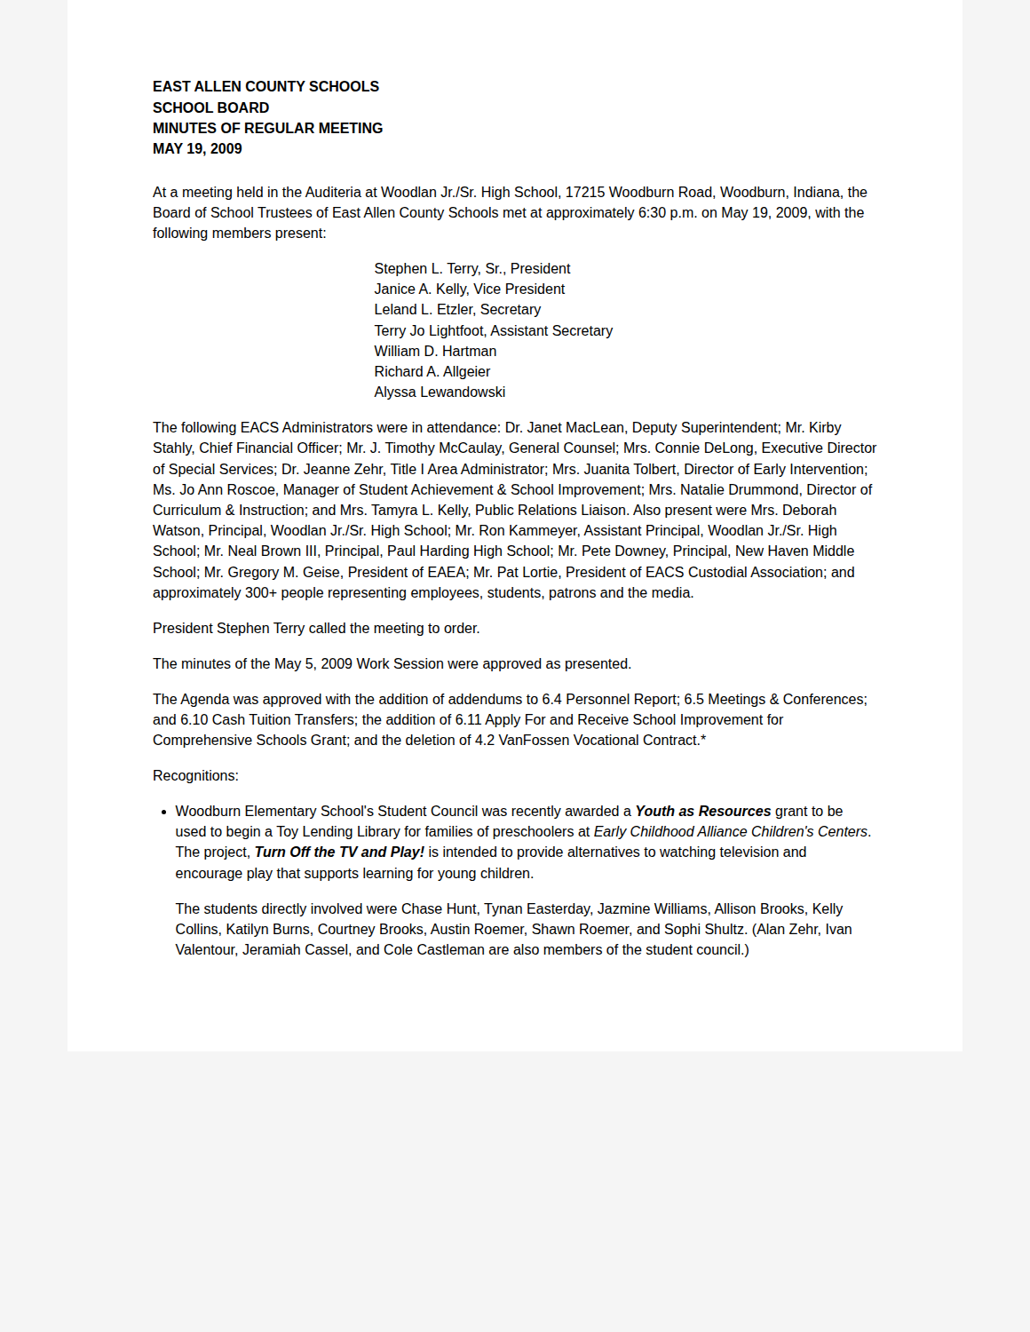EAST ALLEN COUNTY SCHOOLS
SCHOOL BOARD
MINUTES OF REGULAR MEETING
MAY 19, 2009
At a meeting held in the Auditeria at Woodlan Jr./Sr. High School, 17215 Woodburn Road, Woodburn, Indiana, the Board of School Trustees of East Allen County Schools met at approximately 6:30 p.m. on May 19, 2009, with the following members present:
Stephen L. Terry, Sr., President
Janice A. Kelly, Vice President
Leland L. Etzler, Secretary
Terry Jo Lightfoot, Assistant Secretary
William D. Hartman
Richard A. Allgeier
Alyssa Lewandowski
The following EACS Administrators were in attendance: Dr. Janet MacLean, Deputy Superintendent; Mr. Kirby Stahly, Chief Financial Officer; Mr. J. Timothy McCaulay, General Counsel; Mrs. Connie DeLong, Executive Director of Special Services; Dr. Jeanne Zehr, Title I Area Administrator; Mrs. Juanita Tolbert, Director of Early Intervention; Ms. Jo Ann Roscoe, Manager of Student Achievement & School Improvement; Mrs. Natalie Drummond, Director of Curriculum & Instruction; and Mrs. Tamyra L. Kelly, Public Relations Liaison. Also present were Mrs. Deborah Watson, Principal, Woodlan Jr./Sr. High School; Mr. Ron Kammeyer, Assistant Principal, Woodlan Jr./Sr. High School; Mr. Neal Brown III, Principal, Paul Harding High School; Mr. Pete Downey, Principal, New Haven Middle School; Mr. Gregory M. Geise, President of EAEA; Mr. Pat Lortie, President of EACS Custodial Association; and approximately 300+ people representing employees, students, patrons and the media.
President Stephen Terry called the meeting to order.
The minutes of the May 5, 2009 Work Session were approved as presented.
The Agenda was approved with the addition of addendums to 6.4 Personnel Report; 6.5 Meetings & Conferences; and 6.10 Cash Tuition Transfers; the addition of 6.11 Apply For and Receive School Improvement for Comprehensive Schools Grant; and the deletion of 4.2 VanFossen Vocational Contract.*
Recognitions:
Woodburn Elementary School's Student Council was recently awarded a Youth as Resources grant to be used to begin a Toy Lending Library for families of preschoolers at Early Childhood Alliance Children's Centers. The project, Turn Off the TV and Play! is intended to provide alternatives to watching television and encourage play that supports learning for young children.
The students directly involved were Chase Hunt, Tynan Easterday, Jazmine Williams, Allison Brooks, Kelly Collins, Katilyn Burns, Courtney Brooks, Austin Roemer, Shawn Roemer, and Sophi Shultz. (Alan Zehr, Ivan Valentour, Jeramiah Cassel, and Cole Castleman are also members of the student council.)